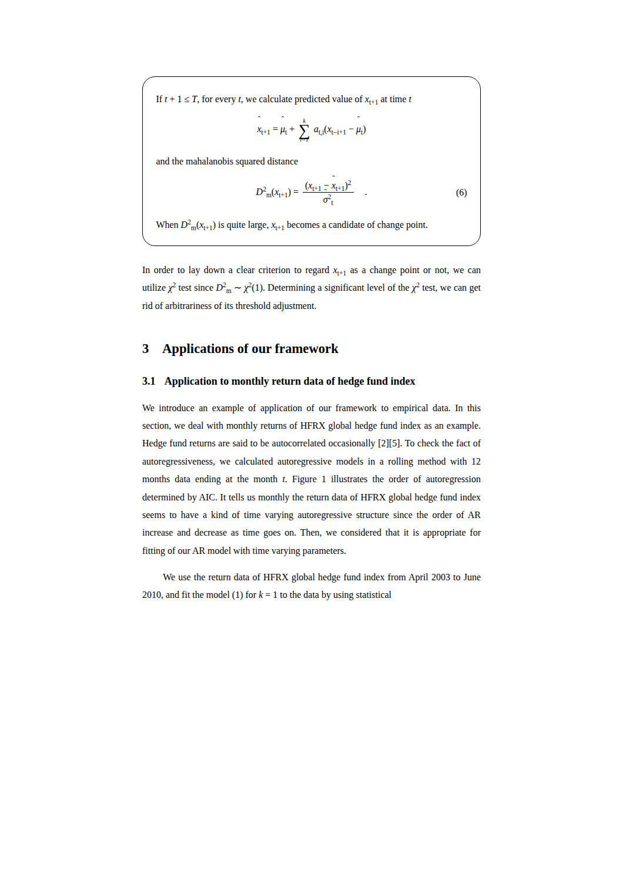If t + 1 ≤ T, for every t, we calculate predicted value of xt+1 at time t
̂xt+1 = ̂μt + k∑i=1 at,i(xt−i+1 − ̂μt)
and the mahalanobis squared distance
D2m(xt+1) = (xt+1 − ̂xt+1)2 ̂σ2t . (6)
When D2m(xt+1) is quite large, xt+1 becomes a candidate of change point.
In order to lay down a clear criterion to regard xt+1 as a change point or not, we can utilize χ2 test since D2m ∼ χ2(1). Determining a significant level of the χ2 test, we can get rid of arbitrariness of its threshold adjustment.
3 Applications of our framework
3.1 Application to monthly return data of hedge fund index
We introduce an example of application of our framework to empirical data. In this section, we deal with monthly returns of HFRX global hedge fund index as an example. Hedge fund returns are said to be autocorrelated occasionally [2][5]. To check the fact of autoregressiveness, we calculated autoregressive models in a rolling method with 12 months data ending at the month t. Figure 1 illustrates the order of autoregression determined by AIC. It tells us monthly the return data of HFRX global hedge fund index seems to have a kind of time varying autoregressive structure since the order of AR increase and decrease as time goes on. Then, we considered that it is appropriate for fitting of our AR model with time varying parameters.
We use the return data of HFRX global hedge fund index from April 2003 to June 2010, and fit the model (1) for k = 1 to the data by using statistical